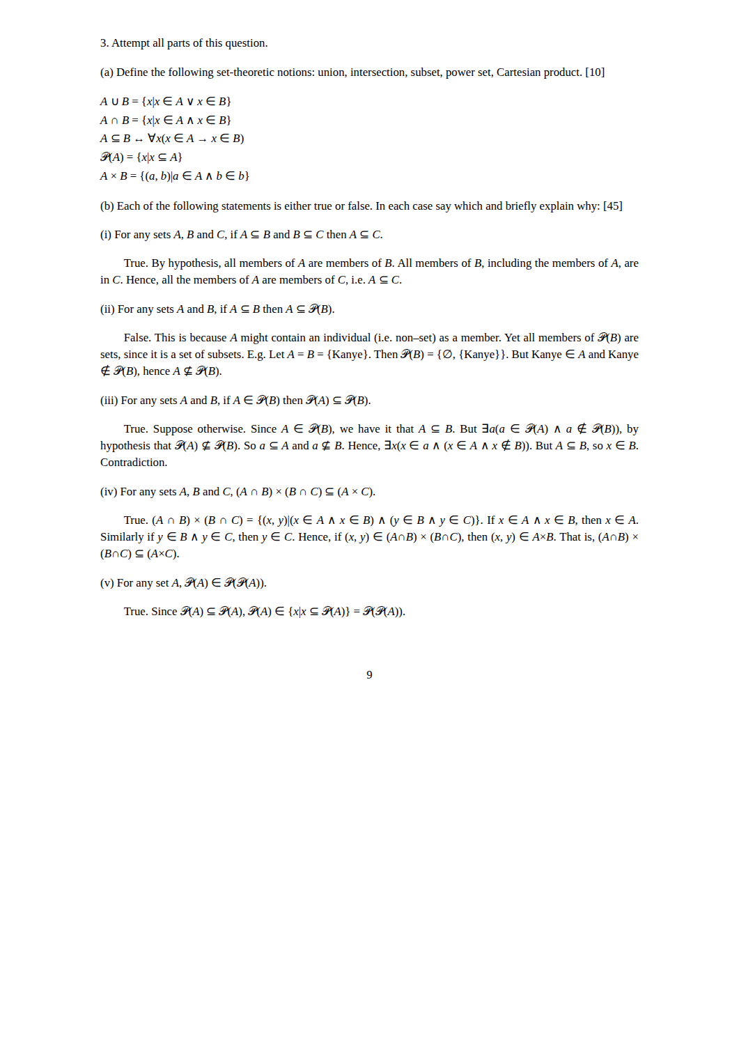3. Attempt all parts of this question.
(a) Define the following set-theoretic notions: union, intersection, subset, power set, Cartesian product. [10]
A ∪ B = {x|x ∈ A ∨ x ∈ B}
A ∩ B = {x|x ∈ A ∧ x ∈ B}
A ⊆ B ↔ ∀x(x ∈ A → x ∈ B)
𝒫(A) = {x|x ⊆ A}
A × B = {(a, b)|a ∈ A ∧ b ∈ b}
(b) Each of the following statements is either true or false. In each case say which and briefly explain why: [45]
(i) For any sets A, B and C, if A ⊆ B and B ⊆ C then A ⊆ C.
True. By hypothesis, all members of A are members of B. All members of B, including the members of A, are in C. Hence, all the members of A are members of C, i.e. A ⊆ C.
(ii) For any sets A and B, if A ⊆ B then A ⊆ 𝒫(B).
False. This is because A might contain an individual (i.e. non–set) as a member. Yet all members of 𝒫(B) are sets, since it is a set of subsets. E.g. Let A = B = {Kanye}. Then 𝒫(B) = {∅, {Kanye}}. But Kanye ∈ A and Kanye ∉ 𝒫(B), hence A ⊈ 𝒫(B).
(iii) For any sets A and B, if A ∈ 𝒫(B) then 𝒫(A) ⊆ 𝒫(B).
True. Suppose otherwise. Since A ∈ 𝒫(B), we have it that A ⊆ B. But ∃a(a ∈ 𝒫(A) ∧ a ∉ 𝒫(B)), by hypothesis that 𝒫(A) ⊈ 𝒫(B). So a ⊆ A and a ⊈ B. Hence, ∃x(x ∈ a ∧ (x ∈ A ∧ x ∉ B)). But A ⊆ B, so x ∈ B. Contradiction.
(iv) For any sets A, B and C, (A ∩ B) × (B ∩ C) ⊆ (A × C).
True. (A ∩ B) × (B ∩ C) = {(x, y)|(x ∈ A ∧ x ∈ B) ∧ (y ∈ B ∧ y ∈ C)}. If x ∈ A ∧ x ∈ B, then x ∈ A. Similarly if y ∈ B ∧ y ∈ C, then y ∈ C. Hence, if (x, y) ∈ (A∩B) × (B∩C), then (x, y) ∈ A×B. That is, (A∩B) × (B∩C) ⊆ (A×C).
(v) For any set A, 𝒫(A) ∈ 𝒫(𝒫(A)).
True. Since 𝒫(A) ⊆ 𝒫(A), 𝒫(A) ∈ {x|x ⊆ 𝒫(A)} = 𝒫(𝒫(A)).
9